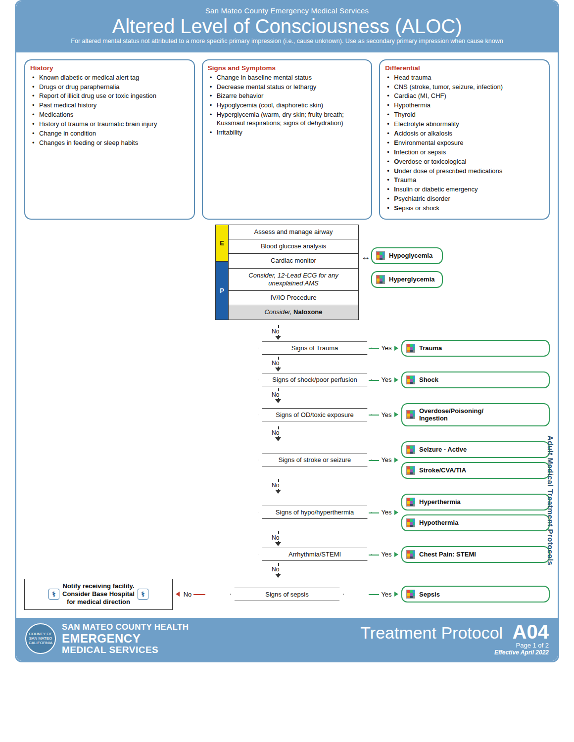San Mateo County Emergency Medical Services
Altered Level of Consciousness (ALOC)
For altered mental status not attributed to a more specific primary impression (i.e., cause unknown). Use as secondary primary impression when cause known
History
Known diabetic or medical alert tag
Drugs or drug paraphernalia
Report of illicit drug use or toxic ingestion
Past medical history
Medications
History of trauma or traumatic brain injury
Change in condition
Changes in feeding or sleep habits
Signs and Symptoms
Change in baseline mental status
Decrease mental status or lethargy
Bizarre behavior
Hypoglycemia (cool, diaphoretic skin)
Hyperglycemia (warm, dry skin; fruity breath; Kussmaul respirations; signs of dehydration)
Irritability
Differential
Head trauma
CNS (stroke, tumor, seizure, infection)
Cardiac (MI, CHF)
Hypothermia
Thyroid
Electrolyte abnormality
Acidosis or alkalosis
Environmental exposure
Infection or sepsis
Overdose or toxicological
Under dose of prescribed medications
Trauma
Insulin or diabetic emergency
Psychiatric disorder
Sepsis or shock
E
P
Assess and manage airway
Blood glucose analysis
Cardiac monitor
Consider, 12-Lead ECG for any unexplained AMS
IV/IO Procedure
Consider, Naloxone
↔
Hypoglycemia
Hyperglycemia
No
Signs of Trauma
Yes
Trauma
No
Signs of shock/poor perfusion
Yes
Shock
No
Signs of OD/toxic exposure
Yes
Overdose/Poisoning/
Ingestion
No
Signs of stroke or seizure
Yes
Seizure - Active
Stroke/CVA/TIA
No
Signs of hypo/hyperthermia
Yes
Hyperthermia
Hypothermia
No
Arrhythmia/STEMI
Yes
Chest Pain: STEMI
No
⚕ Notify receiving facility.
Consider Base Hospital
for medical direction ⚕
No
Signs of sepsis
Yes
Sepsis
Adult Medical Treatment Protocols
COUNTY OF
SAN MATEO
CALIFORNIA
SAN MATEO COUNTY HEALTH
EMERGENCY
MEDICAL SERVICES
Treatment Protocol A04
Page 1 of 2
Effective April 2022